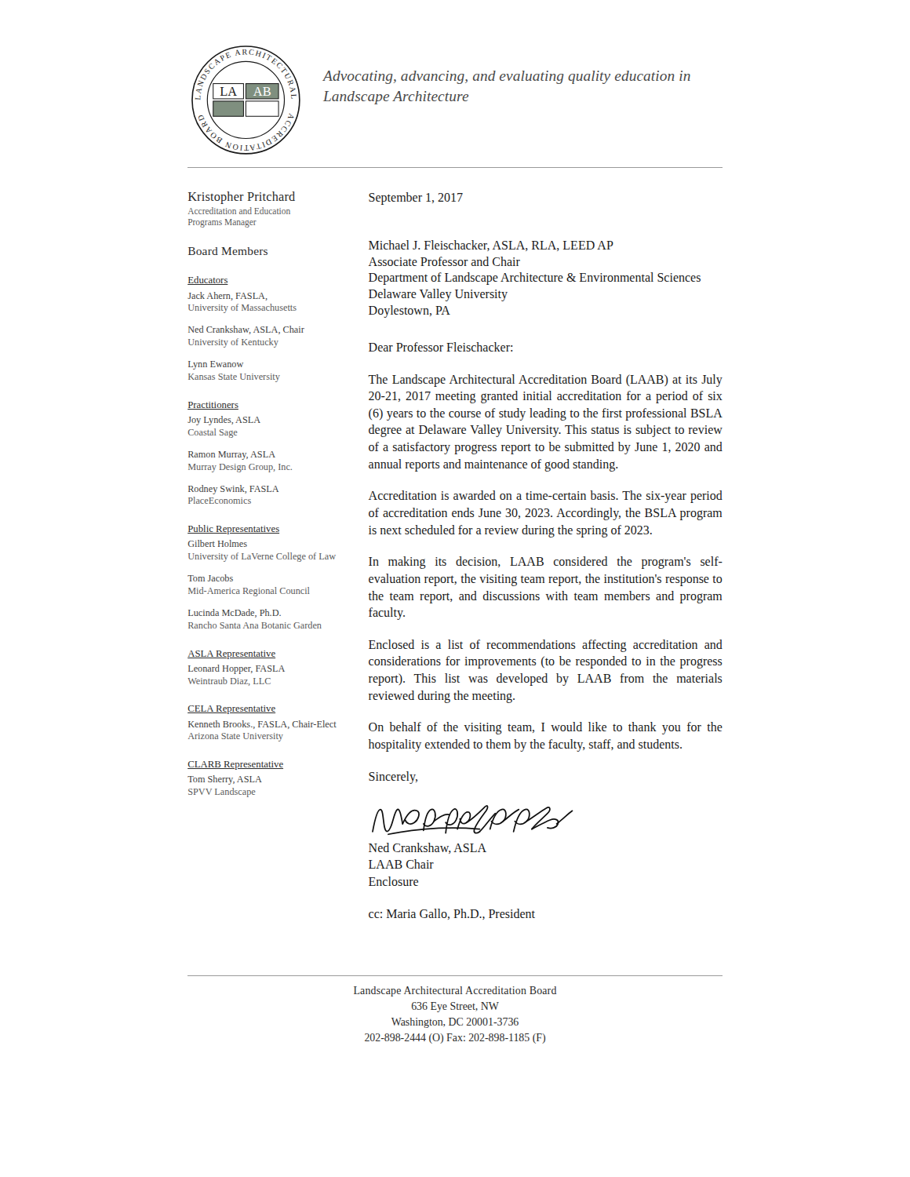LANDSCAPE ARCHITECTURAL ACCREDITATION BOARD LA AB
Advocating, advancing, and evaluating quality education in Landscape Architecture
Kristopher Pritchard
Accreditation and Education
Programs Manager
Board Members
Educators
Jack Ahern, FASLA, University of Massachusetts
Ned Crankshaw, ASLA, Chair University of Kentucky
Lynn Ewanow Kansas State University
Practitioners
Joy Lyndes, ASLA Coastal Sage
Ramon Murray, ASLA Murray Design Group, Inc.
Rodney Swink, FASLA PlaceEconomics
Public Representatives
Gilbert Holmes University of LaVerne College of Law
Tom Jacobs Mid-America Regional Council
Lucinda McDade, Ph.D. Rancho Santa Ana Botanic Garden
ASLA Representative
Leonard Hopper, FASLA Weintraub Diaz, LLC
CELA Representative
Kenneth Brooks., FASLA, Chair-Elect Arizona State University
CLARB Representative
Tom Sherry, ASLA SPVV Landscape
September 1, 2017
Michael J. Fleischacker, ASLA, RLA, LEED AP
Associate Professor and Chair
Department of Landscape Architecture & Environmental Sciences
Delaware Valley University
Doylestown, PA
Dear Professor Fleischacker:
The Landscape Architectural Accreditation Board (LAAB) at its July 20-21, 2017 meeting granted initial accreditation for a period of six (6) years to the course of study leading to the first professional BSLA degree at Delaware Valley University. This status is subject to review of a satisfactory progress report to be submitted by June 1, 2020 and annual reports and maintenance of good standing.
Accreditation is awarded on a time-certain basis. The six-year period of accreditation ends June 30, 2023. Accordingly, the BSLA program is next scheduled for a review during the spring of 2023.
In making its decision, LAAB considered the program's self-evaluation report, the visiting team report, the institution's response to the team report, and discussions with team members and program faculty.
Enclosed is a list of recommendations affecting accreditation and considerations for improvements (to be responded to in the progress report). This list was developed by LAAB from the materials reviewed during the meeting.
On behalf of the visiting team, I would like to thank you for the hospitality extended to them by the faculty, staff, and students.
Sincerely,
Ned Crankshaw, ASLA
LAAB Chair
Enclosure
cc: Maria Gallo, Ph.D., President
Landscape Architectural Accreditation Board
636 Eye Street, NW
Washington, DC 20001-3736
202-898-2444 (O) Fax: 202-898-1185 (F)